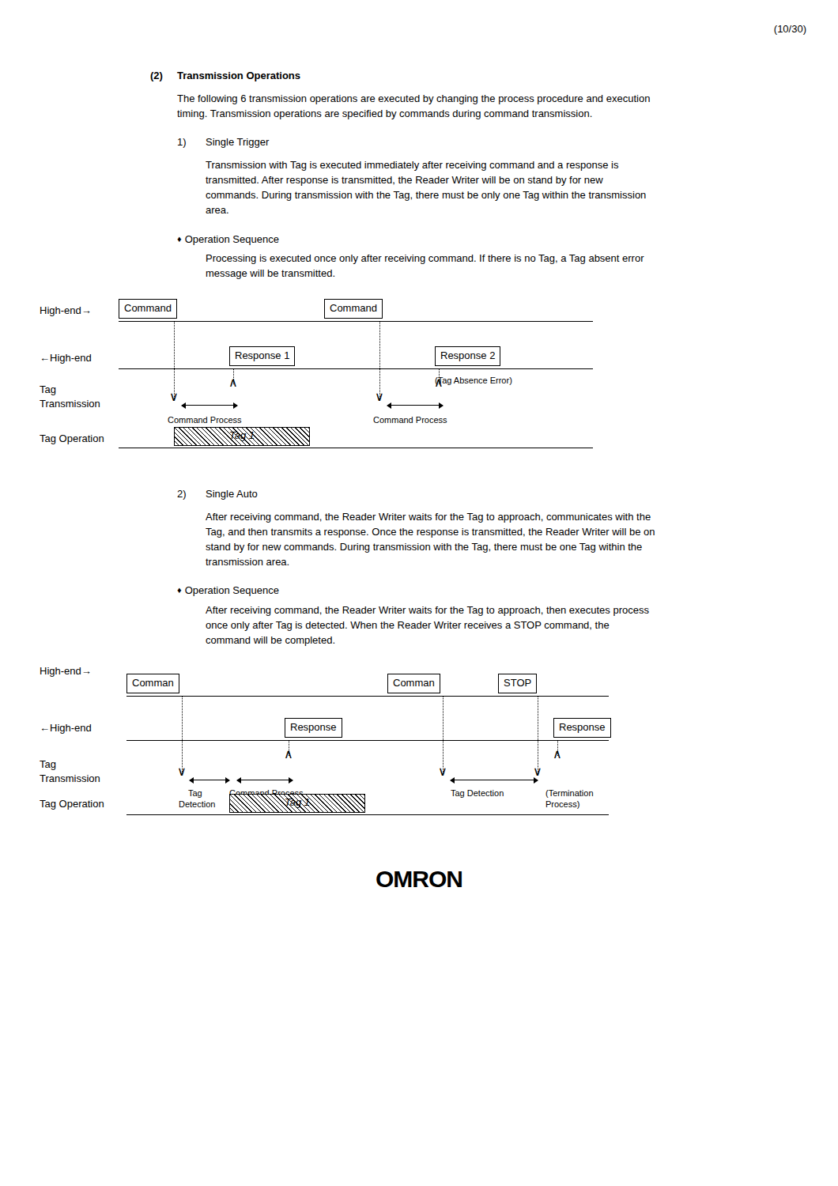(10/30)
(2) Transmission Operations
The following 6 transmission operations are executed by changing the process procedure and execution timing. Transmission operations are specified by commands during command transmission.
1) Single Trigger
Transmission with Tag is executed immediately after receiving command and a response is transmitted. After response is transmitted, the Reader Writer will be on stand by for new commands. During transmission with the Tag, there must be only one Tag within the transmission area.
♦Operation Sequence
Processing is executed once only after receiving command. If there is no Tag, a Tag absent error message will be transmitted.
High-end→
Command
Command
←High-end
Response 1
Response 2
Tag
Transmission
(Tag Absence Error)
∨
∨
∧
∧
Command Process
Command Process
Tag Operation
Tag 1
2) Single Auto
After receiving command, the Reader Writer waits for the Tag to approach, communicates with the Tag, and then transmits a response. Once the response is transmitted, the Reader Writer will be on stand by for new commands. During transmission with the Tag, there must be one Tag within the transmission area.
♦Operation Sequence
After receiving command, the Reader Writer waits for the Tag to approach, then executes process once only after Tag is detected. When the Reader Writer receives a STOP command, the command will be completed.
High-end→
Comman
Comman
STOP
←High-end
Response
Response
Tag
Transmission
∨
∨
∨
∧
∧
Tag
Detection
Command Process
Tag Detection
(Termination
Process)
Tag Operation
Tag 1
OMRON